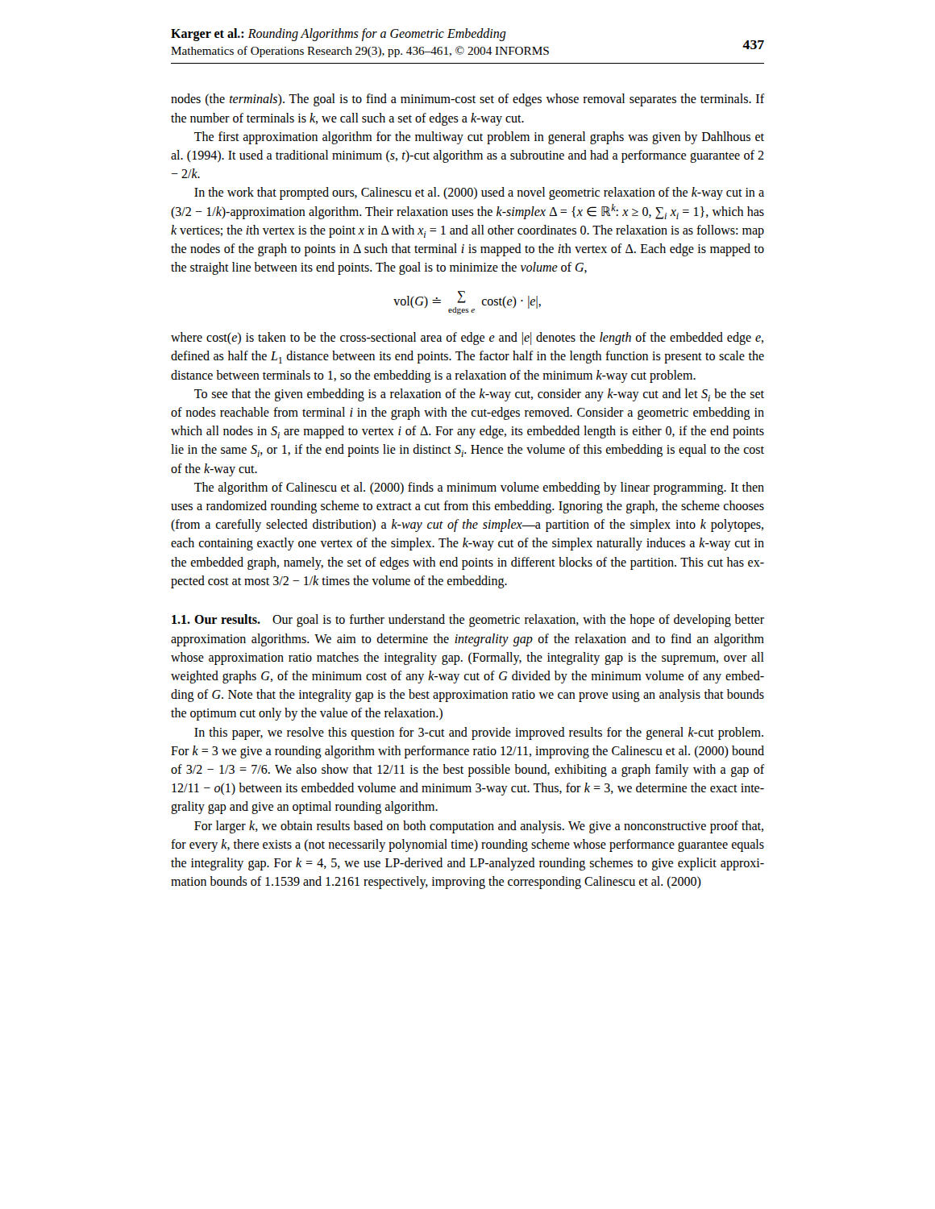Karger et al.: Rounding Algorithms for a Geometric Embedding
Mathematics of Operations Research 29(3), pp. 436–461, © 2004 INFORMS
437
nodes (the terminals). The goal is to find a minimum-cost set of edges whose removal separates the terminals. If the number of terminals is k, we call such a set of edges a k-way cut.
The first approximation algorithm for the multiway cut problem in general graphs was given by Dahlhous et al. (1994). It used a traditional minimum (s, t)-cut algorithm as a subroutine and had a performance guarantee of 2 − 2/k.
In the work that prompted ours, Calinescu et al. (2000) used a novel geometric relaxation of the k-way cut in a (3/2 − 1/k)-approximation algorithm. Their relaxation uses the k-simplex Δ = {x ∈ ℝk: x ≥ 0, ∑i xi = 1}, which has k vertices; the ith vertex is the point x in Δ with xi = 1 and all other coordinates 0. The relaxation is as follows: map the nodes of the graph to points in Δ such that terminal i is mapped to the ith vertex of Δ. Each edge is mapped to the straight line between its end points. The goal is to minimize the volume of G,
vol(G) ≐ ∑
edges e cost(e) · |e|,
where cost(e) is taken to be the cross-sectional area of edge e and |e| denotes the length of the embedded edge e, defined as half the L1 distance between its end points. The factor half in the length function is present to scale the distance between terminals to 1, so the embedding is a relaxation of the minimum k-way cut problem.
To see that the given embedding is a relaxation of the k-way cut, consider any k-way cut and let Si be the set of nodes reachable from terminal i in the graph with the cut-edges removed. Consider a geometric embedding in which all nodes in Si are mapped to vertex i of Δ. For any edge, its embedded length is either 0, if the end points lie in the same Si, or 1, if the end points lie in distinct Si. Hence the volume of this embedding is equal to the cost of the k-way cut.
The algorithm of Calinescu et al. (2000) finds a minimum volume embedding by linear programming. It then uses a randomized rounding scheme to extract a cut from this embedding. Ignoring the graph, the scheme chooses (from a carefully selected distribution) a k-way cut of the simplex—a partition of the simplex into k polytopes, each containing exactly one vertex of the simplex. The k-way cut of the simplex naturally induces a k-way cut in the embedded graph, namely, the set of edges with end points in different blocks of the partition. This cut has expected cost at most 3/2 − 1/k times the volume of the embedding.
1.1. Our results.
Our goal is to further understand the geometric relaxation, with the hope of developing better approximation algorithms. We aim to determine the integrality gap of the relaxation and to find an algorithm whose approximation ratio matches the integrality gap. (Formally, the integrality gap is the supremum, over all weighted graphs G, of the minimum cost of any k-way cut of G divided by the minimum volume of any embedding of G. Note that the integrality gap is the best approximation ratio we can prove using an analysis that bounds the optimum cut only by the value of the relaxation.)
In this paper, we resolve this question for 3-cut and provide improved results for the general k-cut problem. For k = 3 we give a rounding algorithm with performance ratio 12/11, improving the Calinescu et al. (2000) bound of 3/2 − 1/3 = 7/6. We also show that 12/11 is the best possible bound, exhibiting a graph family with a gap of 12/11 − o(1) between its embedded volume and minimum 3-way cut. Thus, for k = 3, we determine the exact integrality gap and give an optimal rounding algorithm.
For larger k, we obtain results based on both computation and analysis. We give a nonconstructive proof that, for every k, there exists a (not necessarily polynomial time) rounding scheme whose performance guarantee equals the integrality gap. For k = 4, 5, we use LP-derived and LP-analyzed rounding schemes to give explicit approximation bounds of 1.1539 and 1.2161 respectively, improving the corresponding Calinescu et al. (2000)